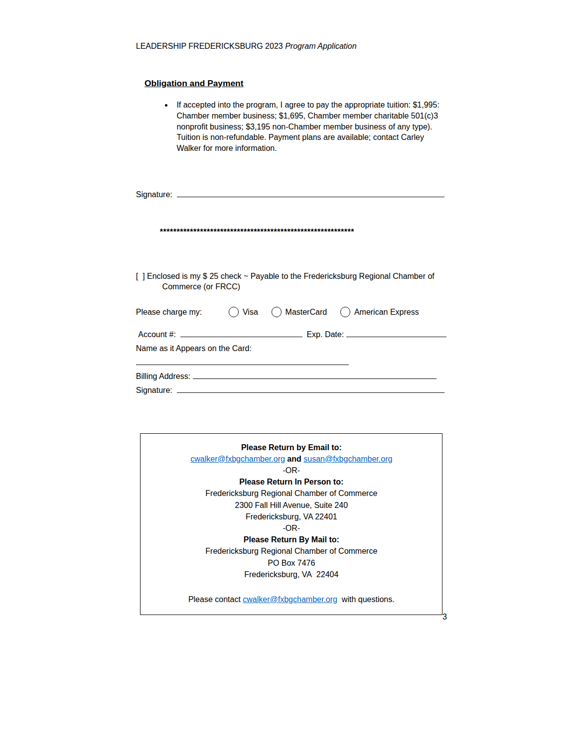LEADERSHIP FREDERICKSBURG 2023 Program Application
Obligation and Payment
If accepted into the program, I agree to pay the appropriate tuition: $1,995: Chamber member business; $1,695, Chamber member charitable 501(c)3 nonprofit business; $3,195 non-Chamber member business of any type). Tuition is non-refundable. Payment plans are available; contact Carley Walker for more information.
Signature:
**********************************************************
[ ] Enclosed is my $ 25 check ~ Payable to the Fredericksburg Regional Chamber of Commerce (or FRCC)
Please charge my: Visa MasterCard American Express
Account #: Exp. Date:
Name as it Appears on the Card:
Billing Address:
Signature:
Please Return by Email to:
cwalker@fxbgchamber.org and susan@fxbgchamber.org
-OR-
Please Return In Person to:
Fredericksburg Regional Chamber of Commerce
2300 Fall Hill Avenue, Suite 240
Fredericksburg, VA 22401
-OR-
Please Return By Mail to:
Fredericksburg Regional Chamber of Commerce
PO Box 7476
Fredericksburg, VA 22404
Please contact cwalker@fxbgchamber.org with questions.
3